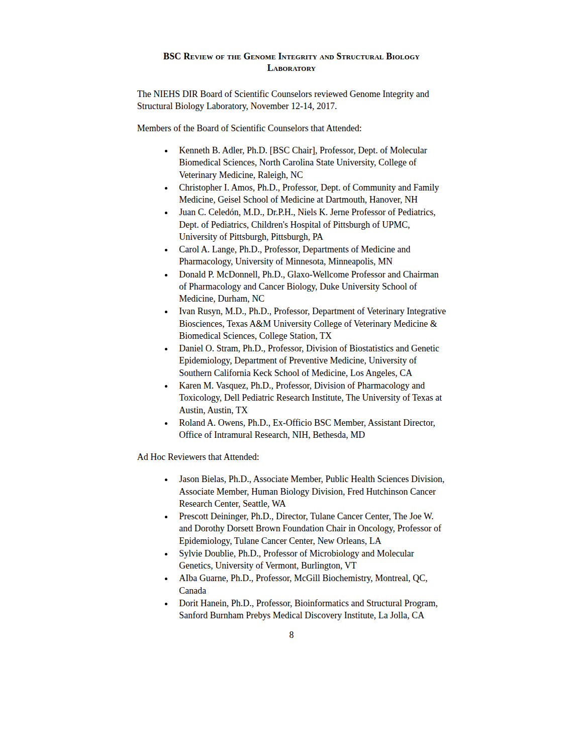BSC Review of the Genome Integrity and Structural Biology
Laboratory
The NIEHS DIR Board of Scientific Counselors reviewed Genome Integrity and Structural Biology Laboratory, November 12-14, 2017.
Members of the Board of Scientific Counselors that Attended:
Kenneth B. Adler, Ph.D. [BSC Chair], Professor, Dept. of Molecular Biomedical Sciences, North Carolina State University, College of Veterinary Medicine, Raleigh, NC
Christopher I. Amos, Ph.D., Professor, Dept. of Community and Family Medicine, Geisel School of Medicine at Dartmouth, Hanover, NH
Juan C. Celedón, M.D., Dr.P.H., Niels K. Jerne Professor of Pediatrics, Dept. of Pediatrics, Children's Hospital of Pittsburgh of UPMC, University of Pittsburgh, Pittsburgh, PA
Carol A. Lange, Ph.D., Professor, Departments of Medicine and Pharmacology, University of Minnesota, Minneapolis, MN
Donald P. McDonnell, Ph.D., Glaxo-Wellcome Professor and Chairman of Pharmacology and Cancer Biology, Duke University School of Medicine, Durham, NC
Ivan Rusyn, M.D., Ph.D., Professor, Department of Veterinary Integrative Biosciences, Texas A&M University College of Veterinary Medicine & Biomedical Sciences, College Station, TX
Daniel O. Stram, Ph.D., Professor, Division of Biostatistics and Genetic Epidemiology, Department of Preventive Medicine, University of Southern California Keck School of Medicine, Los Angeles, CA
Karen M. Vasquez, Ph.D., Professor, Division of Pharmacology and Toxicology, Dell Pediatric Research Institute, The University of Texas at Austin, Austin, TX
Roland A. Owens, Ph.D., Ex-Officio BSC Member, Assistant Director, Office of Intramural Research, NIH, Bethesda, MD
Ad Hoc Reviewers that Attended:
Jason Bielas, Ph.D., Associate Member, Public Health Sciences Division, Associate Member, Human Biology Division, Fred Hutchinson Cancer Research Center, Seattle, WA
Prescott Deininger, Ph.D., Director, Tulane Cancer Center, The Joe W. and Dorothy Dorsett Brown Foundation Chair in Oncology, Professor of Epidemiology, Tulane Cancer Center, New Orleans, LA
Sylvie Doublie, Ph.D., Professor of Microbiology and Molecular Genetics, University of Vermont, Burlington, VT
AIba Guarne, Ph.D., Professor, McGill Biochemistry, Montreal, QC, Canada
Dorit Hanein, Ph.D., Professor, Bioinformatics and Structural Program, Sanford Burnham Prebys Medical Discovery Institute, La Jolla, CA
8